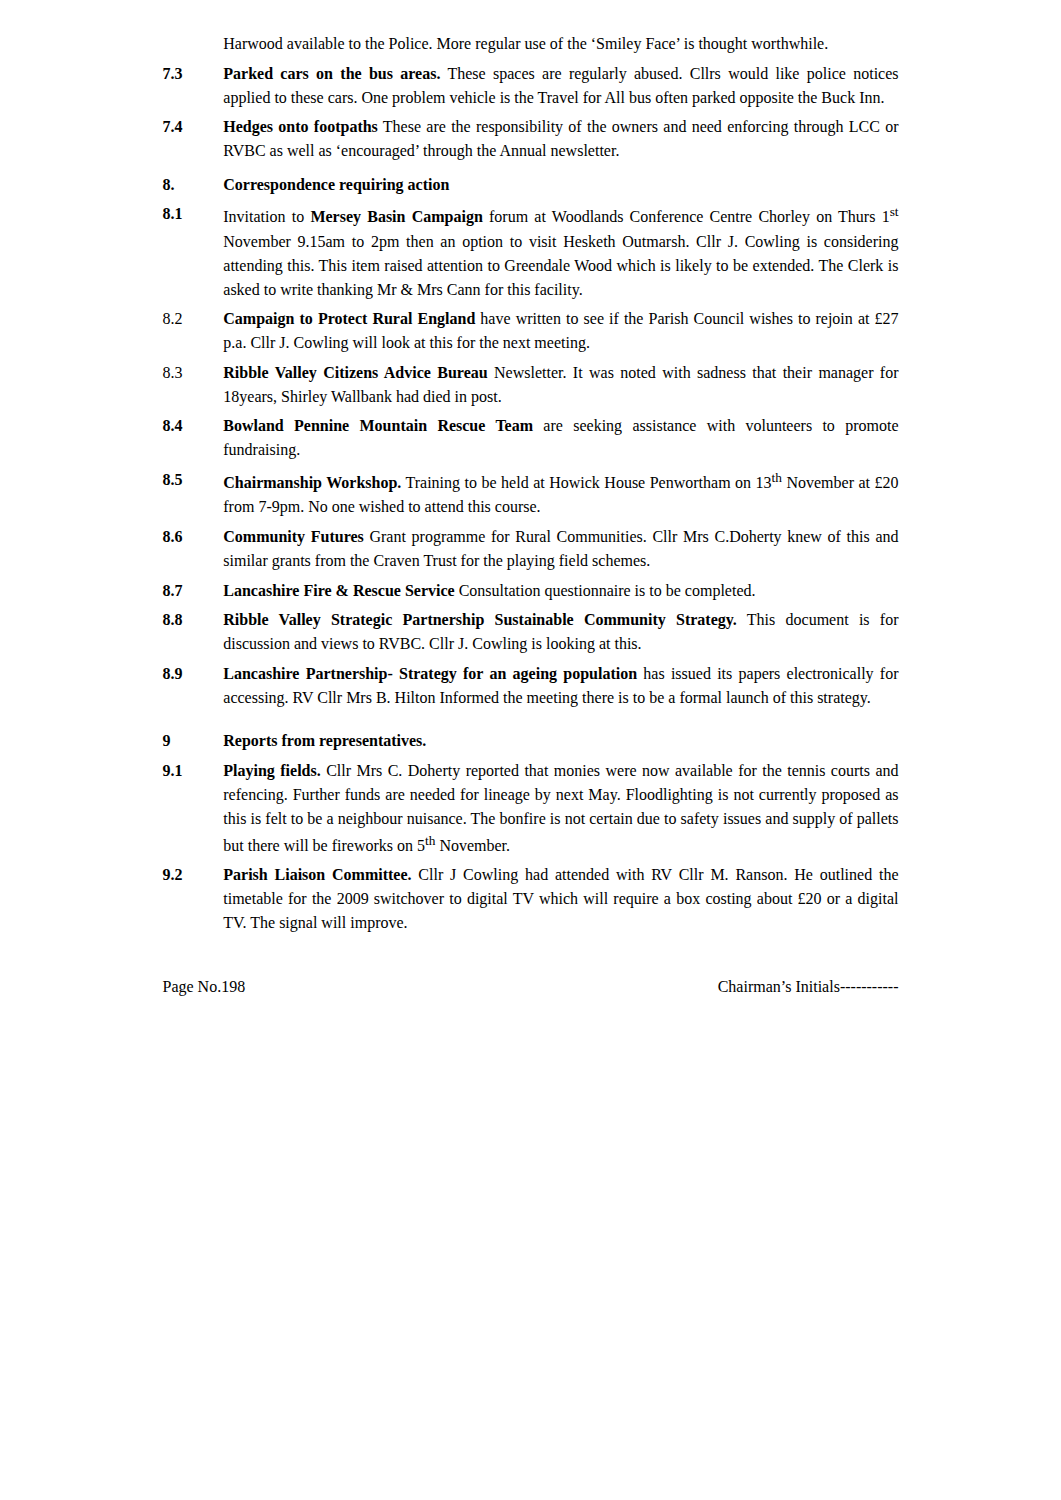Harwood available to the Police. More regular use of the ‘Smiley Face’ is thought worthwhile.
7.3
Parked cars on the bus areas. These spaces are regularly abused. Cllrs would like police notices applied to these cars. One problem vehicle is the Travel for All bus often parked opposite the Buck Inn.
7.4
Hedges onto footpaths These are the responsibility of the owners and need enforcing through LCC or RVBC as well as ‘encouraged’ through the Annual newsletter.
8. Correspondence requiring action
8.1
Invitation to Mersey Basin Campaign forum at Woodlands Conference Centre Chorley on Thurs 1st November 9.15am to 2pm then an option to visit Hesketh Outmarsh. Cllr J. Cowling is considering attending this. This item raised attention to Greendale Wood which is likely to be extended. The Clerk is asked to write thanking Mr & Mrs Cann for this facility.
8.2
Campaign to Protect Rural England have written to see if the Parish Council wishes to rejoin at £27 p.a. Cllr J. Cowling will look at this for the next meeting.
8.3
Ribble Valley Citizens Advice Bureau Newsletter. It was noted with sadness that their manager for 18years, Shirley Wallbank had died in post.
8.4
Bowland Pennine Mountain Rescue Team are seeking assistance with volunteers to promote fundraising.
8.5
Chairmanship Workshop. Training to be held at Howick House Penwortham on 13th November at £20 from 7-9pm. No one wished to attend this course.
8.6
Community Futures Grant programme for Rural Communities. Cllr Mrs C.Doherty knew of this and similar grants from the Craven Trust for the playing field schemes.
8.7
Lancashire Fire & Rescue Service Consultation questionnaire is to be completed.
8.8
Ribble Valley Strategic Partnership Sustainable Community Strategy. This document is for discussion and views to RVBC. Cllr J. Cowling is looking at this.
8.9
Lancashire Partnership- Strategy for an ageing population has issued its papers electronically for accessing. RV Cllr Mrs B. Hilton Informed the meeting there is to be a formal launch of this strategy.
9 Reports from representatives.
9.1
Playing fields. Cllr Mrs C. Doherty reported that monies were now available for the tennis courts and refencing. Further funds are needed for lineage by next May. Floodlighting is not currently proposed as this is felt to be a neighbour nuisance. The bonfire is not certain due to safety issues and supply of pallets but there will be fireworks on 5th November.
9.2
Parish Liaison Committee. Cllr J Cowling had attended with RV Cllr M. Ranson. He outlined the timetable for the 2009 switchover to digital TV which will require a box costing about £20 or a digital TV. The signal will improve.
Page No.198 Chairman’s Initials-----------